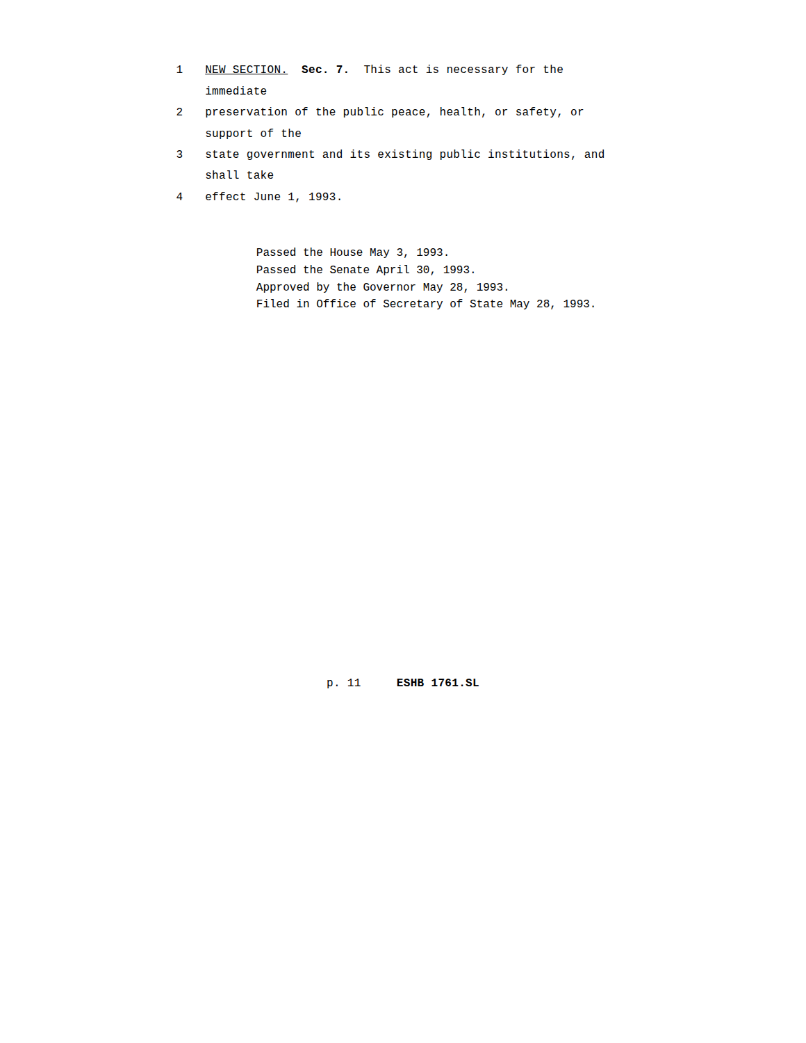1 NEW SECTION. Sec. 7. This act is necessary for the immediate
2 preservation of the public peace, health, or safety, or support of the
3 state government and its existing public institutions, and shall take
4 effect June 1, 1993.
Passed the House May 3, 1993. Passed the Senate April 30, 1993. Approved by the Governor May 28, 1993. Filed in Office of Secretary of State May 28, 1993.
p. 11 ESHB 1761.SL